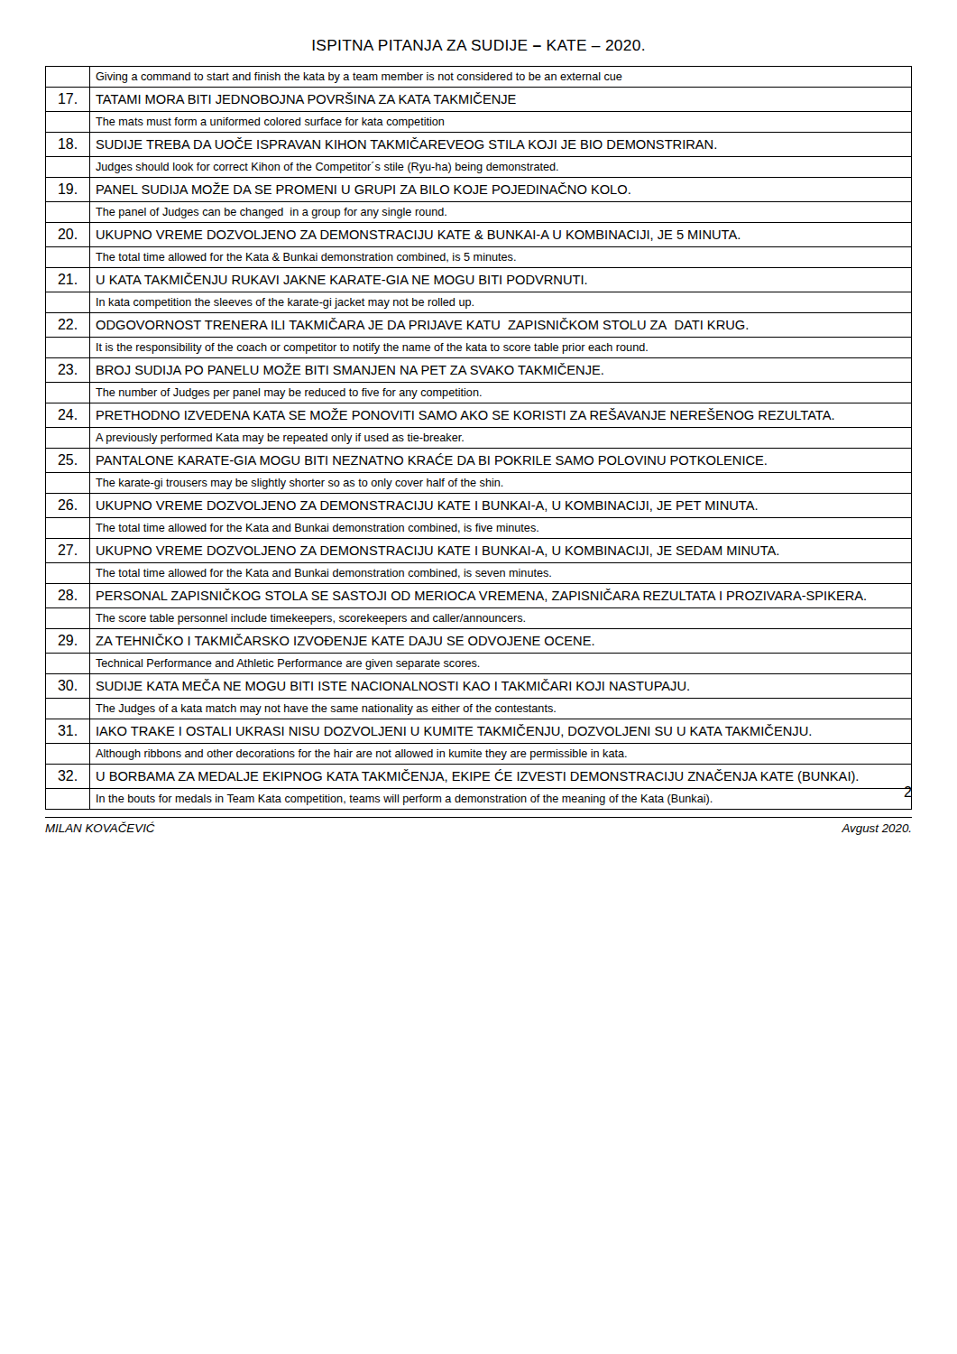ISPITNA PITANJA ZA SUDIJE – KATE – 2020.
| | Giving a command to start and finish the kata by a team member is not considered to be an external cue |
| 17. | TATAMI MORA BITI JEDNOBOJNA POVRŠINA ZA KATA TAKMIČENJE |
| | The mats must form a uniformed colored surface for kata competition |
| 18. | SUDIJE TREBA DA UOČE ISPRAVAN KIHON TAKMIČAREVEOG STILA KOJI JE BIO DEMONSTRIRAN. |
| | Judges should look for correct Kihon of the Competitor´s stile (Ryu-ha) being demonstrated. |
| 19. | PANEL SUDIJA MOŽE DA SE PROMENI U GRUPI ZA BILO KOJE POJEDINAČNO KOLO. |
| | The panel of Judges can be changed in a group for any single round. |
| 20. | UKUPNO VREME DOZVOLJENO ZA DEMONSTRACIJU KATE & BUNKAI-a U KOMBINACIJI, JE 5 MINUTA. |
| | The total time allowed for the Kata & Bunkai demonstration combined, is 5 minutes. |
| 21. | U KATA TAKMIČENJU RUKAVI JAKNE KARATE-GIA NE MOGU BITI PODVRNUTI. |
| | In kata competition the sleeves of the karate-gi jacket may not be rolled up. |
| 22. | ODGOVORNOST TRENERA ILI TAKMIČARA JE DA PRIJAVE KATU ZAPISNIČKOM STOLU ZA DATI KRUG. |
| | It is the responsibility of the coach or competitor to notify the name of the kata to score table prior each round. |
| 23. | BROJ SUDIJA PO PANELU MOŽE BITI SMANJEN NA PET ZA SVAKO TAKMIČENJE. |
| | The number of Judges per panel may be reduced to five for any competition. |
| 24. | PRETHODNO IZVEDENA KATA SE MOŽE PONOVITI SAMO AKO SE KORISTI ZA REŠAVANJE NEREŠENOG REZULTATA. |
| | A previously performed Kata may be repeated only if used as tie-breaker. |
| 25. | PANTALONE KARATE-gia MOGU BITI NEZNATNO KRAĆE DA BI POKRILE SAMO POLOVINU POTKOLENICE. |
| | The karate-gi trousers may be slightly shorter so as to only cover half of the shin. |
| 26. | UKUPNO VREME DOZVOLJENO ZA DEMONSTRACIJU KATE I BUNKAI-A, U KOMBINACIJI, JE PET MINUTA. |
| | The total time allowed for the Kata and Bunkai demonstration combined, is five minutes. |
| 27. | UKUPNO VREME DOZVOLJENO ZA DEMONSTRACIJU KATE I BUNKAI-A, U KOMBINACIJI, JE SEDAM MINUTA. |
| | The total time allowed for the Kata and Bunkai demonstration combined, is seven minutes. |
| 28. | PERSONAL ZAPISNIČKOG STOLA SE SASTOJI OD MERIOCA VREMENA, ZAPISNIČARA REZULTATA I PROZIVARA-SPIKERA. |
| | The score table personnel include timekeepers, scorekeepers and caller/announcers. |
| 29. | ZA TEHNIČKO I TAKMIČARSKO IZVOĐENJE KATE DAJU SE ODVOJENE OCENE. |
| | Technical Performance and Athletic Performance are given separate scores. |
| 30. | SUDIJE KATA MEČA NE MOGU BITI ISTE NACIONALNOSTI KAO I TAKMIČARI KOJI NASTUPAJU. |
| | The Judges of a kata match may not have the same nationality as either of the contestants. |
| 31. | IAKO TRAKE I OSTALI UKRASI NISU DOZVOLJENI U KUMITE TAKMIČENJU, DOZVOLJENI SU U KATA TAKMIČENJU. |
| | Although ribbons and other decorations for the hair are not allowed in kumite they are permissible in kata. |
| 32. | U BORBAMA ZA MEDALJE EKIPNOG KATA TAKMIČENJA, EKIPE ĆE IZVESTI DEMONSTRACIJU ZNAČENJA KATE (BUNKAI). |
| | In the bouts for medals in Team Kata competition, teams will perform a demonstration of the meaning of the Kata (Bunkai). |
2
MILAN KOVAČEVIĆ Avgust 2020.